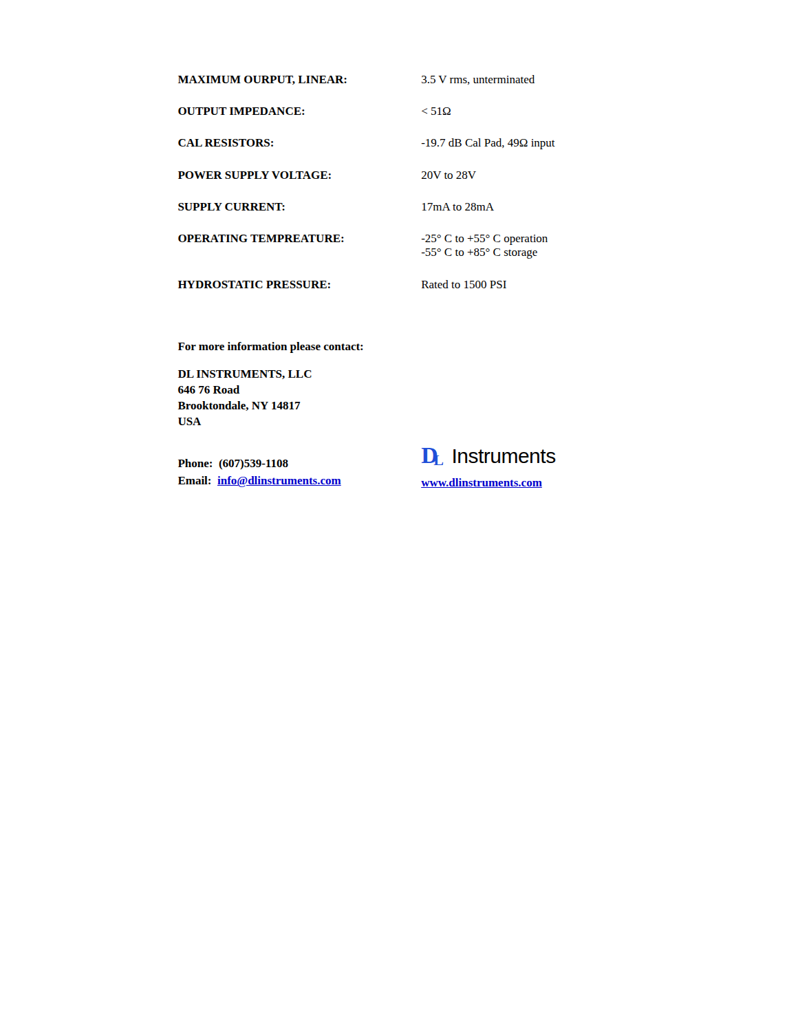| MAXIMUM OURPUT, LINEAR: | 3.5 V rms, unterminated |
| OUTPUT IMPEDANCE: | < 51Ω |
| CAL RESISTORS: | -19.7 dB Cal Pad, 49Ω input |
| POWER SUPPLY VOLTAGE: | 20V to 28V |
| SUPPLY CURRENT: | 17mA to 28mA |
| OPERATING TEMPREATURE: | -25° C to +55° C operation -55° C to +85° C storage |
| HYDROSTATIC PRESSURE: | Rated to 1500 PSI |
For more information please contact:
DL INSTRUMENTS, LLC
646 76 Road
Brooktondale, NY 14817
USA
| Phone: (607)539-1108 Email: info@dlinstruments.com | D L Instruments www.dlinstruments.com |